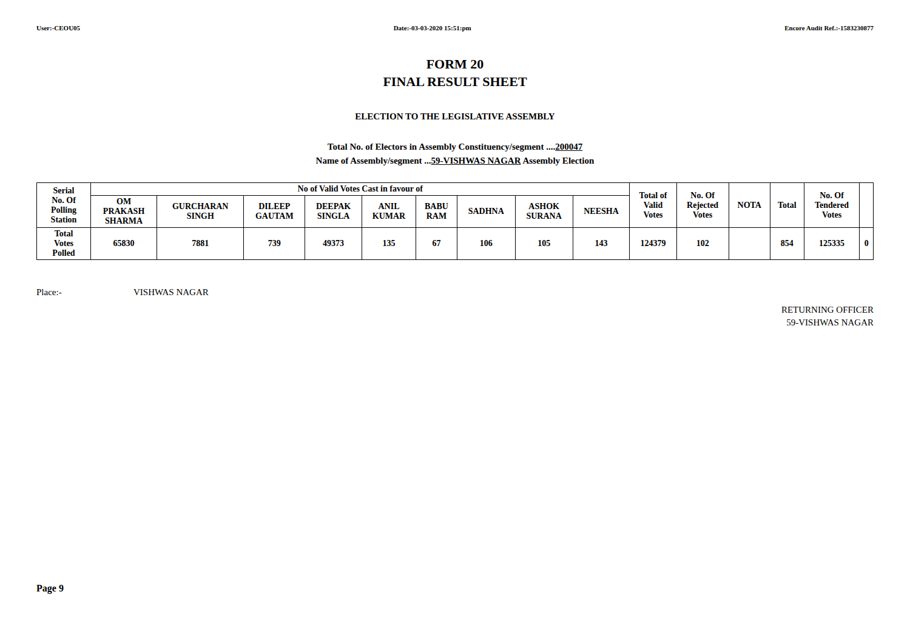User:-CEOU05
Date:-03-03-2020 15:51:pm
Encore Audit Ref.:-1583230877
FORM 20
FINAL RESULT SHEET
ELECTION TO THE LEGISLATIVE ASSEMBLY
Total No. of Electors in Assembly Constituency/segment ....200047
Name of Assembly/segment ...59-VISHWAS NAGAR Assembly Election
| Serial No. Of Polling Station | No of Valid Votes Cast in favour of | Total of Valid Votes | No. Of Rejected Votes | NOTA | Total | No. Of Tendered Votes |
| --- | --- | --- | --- | --- | --- | --- |
| OM PRAKASH SHARMA | GURCHARAN SINGH | DILEEP GAUTAM | DEEPAK SINGLA | ANIL KUMAR | BABU RAM | SADHNA | ASHOK SURANA | NEESHA |
| Total Votes Polled | 65830 | 7881 | 739 | 49373 | 135 | 67 | 106 | 105 | 143 | 124379 | 102 | | 854 | 125335 | 0 |
Place:-VISHWAS NAGAR
RETURNING OFFICER
59-VISHWAS NAGAR
Page 9